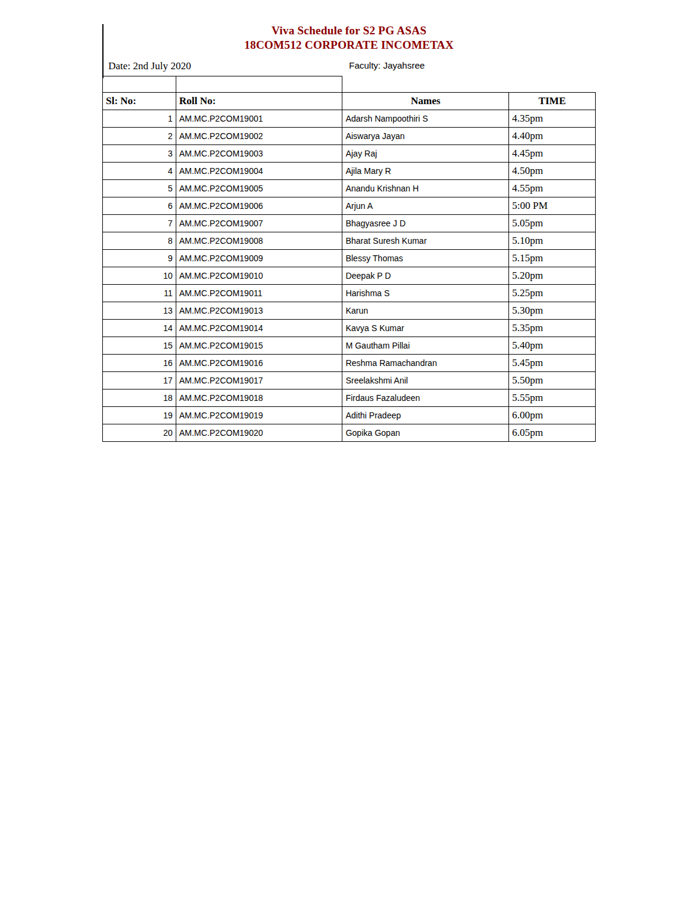Viva Schedule for S2 PG ASAS
18COM512 CORPORATE INCOMETAX
Date: 2nd July 2020
Faculty: Jayahsree
| Sl: No: | Roll No: | Names | TIME |
| --- | --- | --- | --- |
| 1 | AM.MC.P2COM19001 | Adarsh Nampoothiri S | 4.35pm |
| 2 | AM.MC.P2COM19002 | Aiswarya Jayan | 4.40pm |
| 3 | AM.MC.P2COM19003 | Ajay Raj | 4.45pm |
| 4 | AM.MC.P2COM19004 | Ajila Mary R | 4.50pm |
| 5 | AM.MC.P2COM19005 | Anandu Krishnan H | 4.55pm |
| 6 | AM.MC.P2COM19006 | Arjun A | 5:00 PM |
| 7 | AM.MC.P2COM19007 | Bhagyasree J D | 5.05pm |
| 8 | AM.MC.P2COM19008 | Bharat Suresh Kumar | 5.10pm |
| 9 | AM.MC.P2COM19009 | Blessy Thomas | 5.15pm |
| 10 | AM.MC.P2COM19010 | Deepak P D | 5.20pm |
| 11 | AM.MC.P2COM19011 | Harishma S | 5.25pm |
| 13 | AM.MC.P2COM19013 | Karun | 5.30pm |
| 14 | AM.MC.P2COM19014 | Kavya S Kumar | 5.35pm |
| 15 | AM.MC.P2COM19015 | M Gautham Pillai | 5.40pm |
| 16 | AM.MC.P2COM19016 | Reshma Ramachandran | 5.45pm |
| 17 | AM.MC.P2COM19017 | Sreelakshmi Anil | 5.50pm |
| 18 | AM.MC.P2COM19018 | Firdaus Fazaludeen | 5.55pm |
| 19 | AM.MC.P2COM19019 | Adithi Pradeep | 6.00pm |
| 20 | AM.MC.P2COM19020 | Gopika Gopan | 6.05pm |